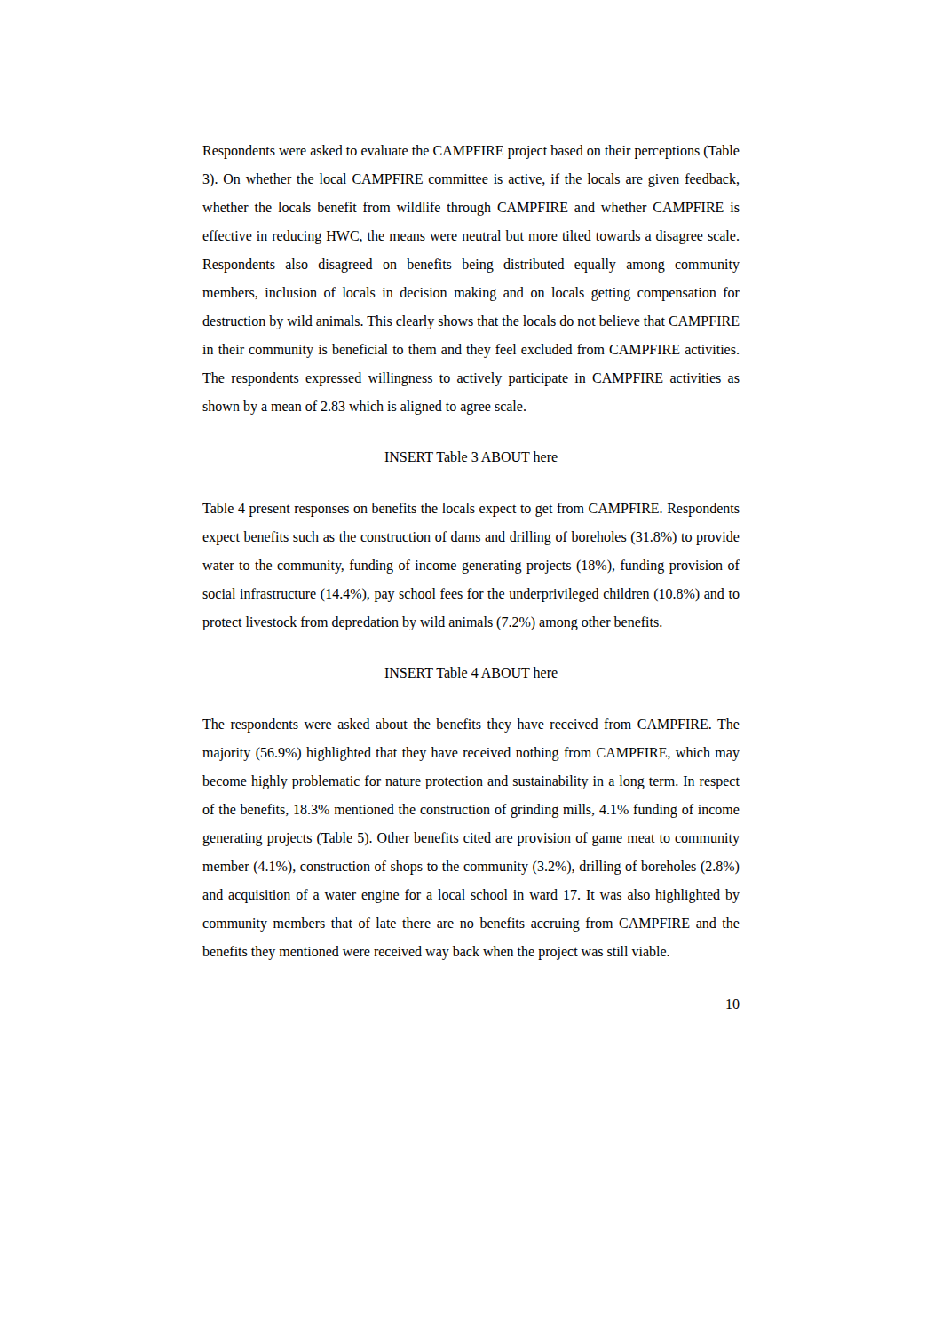Respondents were asked to evaluate the CAMPFIRE project based on their perceptions (Table 3). On whether the local CAMPFIRE committee is active, if the locals are given feedback, whether the locals benefit from wildlife through CAMPFIRE and whether CAMPFIRE is effective in reducing HWC, the means were neutral but more tilted towards a disagree scale. Respondents also disagreed on benefits being distributed equally among community members, inclusion of locals in decision making and on locals getting compensation for destruction by wild animals. This clearly shows that the locals do not believe that CAMPFIRE in their community is beneficial to them and they feel excluded from CAMPFIRE activities. The respondents expressed willingness to actively participate in CAMPFIRE activities as shown by a mean of 2.83 which is aligned to agree scale.
INSERT Table 3 ABOUT here
Table 4 present responses on benefits the locals expect to get from CAMPFIRE. Respondents expect benefits such as the construction of dams and drilling of boreholes (31.8%) to provide water to the community, funding of income generating projects (18%), funding provision of social infrastructure (14.4%), pay school fees for the underprivileged children (10.8%) and to protect livestock from depredation by wild animals (7.2%) among other benefits.
INSERT Table 4 ABOUT here
The respondents were asked about the benefits they have received from CAMPFIRE. The majority (56.9%) highlighted that they have received nothing from CAMPFIRE, which may become highly problematic for nature protection and sustainability in a long term. In respect of the benefits, 18.3% mentioned the construction of grinding mills, 4.1% funding of income generating projects (Table 5). Other benefits cited are provision of game meat to community member (4.1%), construction of shops to the community (3.2%), drilling of boreholes (2.8%) and acquisition of a water engine for a local school in ward 17. It was also highlighted by community members that of late there are no benefits accruing from CAMPFIRE and the benefits they mentioned were received way back when the project was still viable.
10